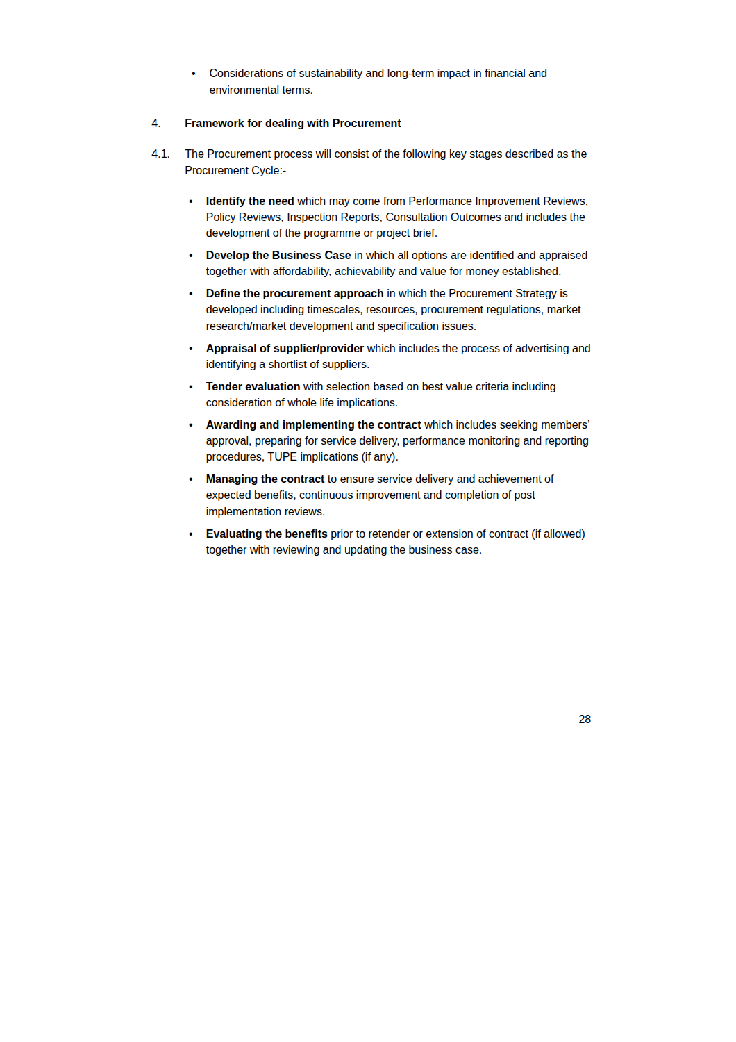Considerations of sustainability and long-term impact in financial and environmental terms.
4.
Framework for dealing with Procurement
4.1.
The Procurement process will consist of the following key stages described as the Procurement Cycle:-
Identify the need which may come from Performance Improvement Reviews, Policy Reviews, Inspection Reports, Consultation Outcomes and includes the development of the programme or project brief.
Develop the Business Case in which all options are identified and appraised together with affordability, achievability and value for money established.
Define the procurement approach in which the Procurement Strategy is developed including timescales, resources, procurement regulations, market research/market development and specification issues.
Appraisal of supplier/provider which includes the process of advertising and identifying a shortlist of suppliers.
Tender evaluation with selection based on best value criteria including consideration of whole life implications.
Awarding and implementing the contract which includes seeking members’ approval, preparing for service delivery, performance monitoring and reporting procedures, TUPE implications (if any).
Managing the contract to ensure service delivery and achievement of expected benefits, continuous improvement and completion of post implementation reviews.
Evaluating the benefits prior to retender or extension of contract (if allowed) together with reviewing and updating the business case.
28